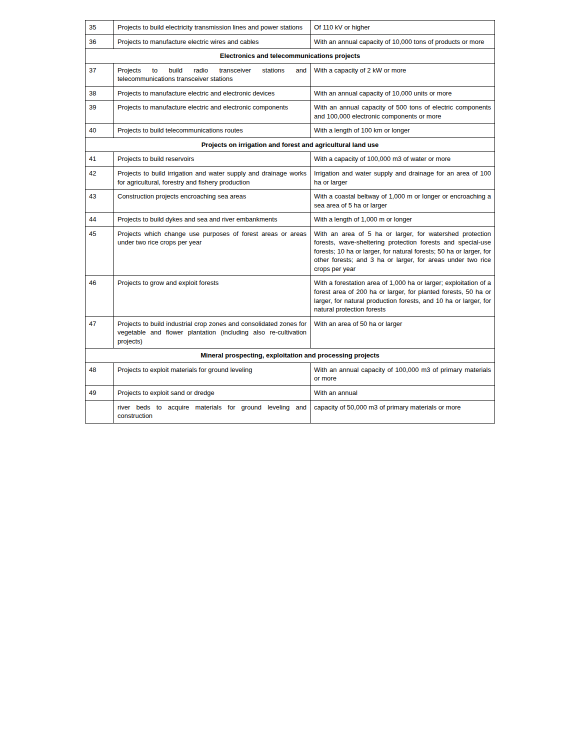| 35 | Projects to build electricity transmission lines and power stations | Of 110 kV or higher |
| 36 | Projects to manufacture electric wires and cables | With an annual capacity of 10,000 tons of products or more |
| Electronics and telecommunications projects |
| 37 | Projects to build radio transceiver stations and telecommunications transceiver stations | With a capacity of 2 kW or more |
| 38 | Projects to manufacture electric and electronic devices | With an annual capacity of 10,000 units or more |
| 39 | Projects to manufacture electric and electronic components | With an annual capacity of 500 tons of electric components and 100,000 electronic components or more |
| 40 | Projects to build telecommunications routes | With a length of 100 km or longer |
| Projects on irrigation and forest and agricultural land use |
| 41 | Projects to build reservoirs | With a capacity of 100,000 m3 of water or more |
| 42 | Projects to build irrigation and water supply and drainage works for agricultural, forestry and fishery production | Irrigation and water supply and drainage for an area of 100 ha or larger |
| 43 | Construction projects encroaching sea areas | With a coastal beltway of 1,000 m or longer or encroaching a sea area of 5 ha or larger |
| 44 | Projects to build dykes and sea and river embankments | With a length of 1,000 m or longer |
| 45 | Projects which change use purposes of forest areas or areas under two rice crops per year | With an area of 5 ha or larger, for watershed protection forests, wave-sheltering protection forests and special-use forests; 10 ha or larger, for natural forests; 50 ha or larger, for other forests; and 3 ha or larger, for areas under two rice crops per year |
| 46 | Projects to grow and exploit forests | With a forestation area of 1,000 ha or larger; exploitation of a forest area of 200 ha or larger, for planted forests, 50 ha or larger, for natural production forests, and 10 ha or larger, for natural protection forests |
| 47 | Projects to build industrial crop zones and consolidated zones for vegetable and flower plantation (including also re-cultivation projects) | With an area of 50 ha or larger |
| Mineral prospecting, exploitation and processing projects |
| 48 | Projects to exploit materials for ground leveling | With an annual capacity of 100,000 m3 of primary materials or more |
| 49 | Projects to exploit sand or dredge | With an annual |
| | river beds to acquire materials for ground leveling and construction | capacity of 50,000 m3 of primary materials or more |